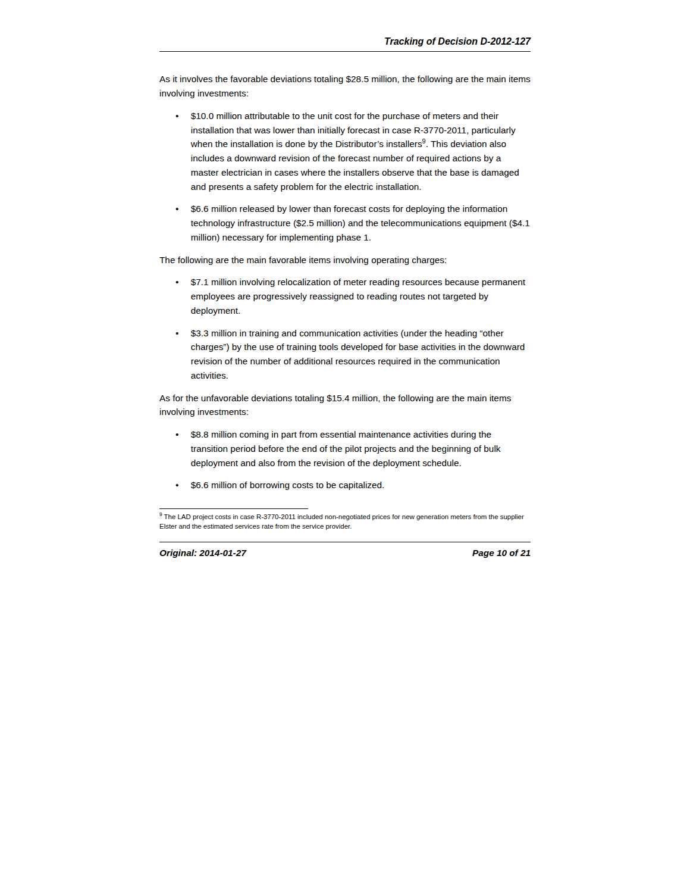Tracking of Decision D-2012-127
As it involves the favorable deviations totaling $28.5 million, the following are the main items involving investments:
$10.0 million attributable to the unit cost for the purchase of meters and their installation that was lower than initially forecast in case R-3770-2011, particularly when the installation is done by the Distributor’s installers9. This deviation also includes a downward revision of the forecast number of required actions by a master electrician in cases where the installers observe that the base is damaged and presents a safety problem for the electric installation.
$6.6 million released by lower than forecast costs for deploying the information technology infrastructure ($2.5 million) and the telecommunications equipment ($4.1 million) necessary for implementing phase 1.
The following are the main favorable items involving operating charges:
$7.1 million involving relocalization of meter reading resources because permanent employees are progressively reassigned to reading routes not targeted by deployment.
$3.3 million in training and communication activities (under the heading “other charges”) by the use of training tools developed for base activities in the downward revision of the number of additional resources required in the communication activities.
As for the unfavorable deviations totaling $15.4 million, the following are the main items involving investments:
$8.8 million coming in part from essential maintenance activities during the transition period before the end of the pilot projects and the beginning of bulk deployment and also from the revision of the deployment schedule.
$6.6 million of borrowing costs to be capitalized.
9 The LAD project costs in case R-3770-2011 included non-negotiated prices for new generation meters from the supplier Elster and the estimated services rate from the service provider.
Original: 2014-01-27 Page 10 of 21